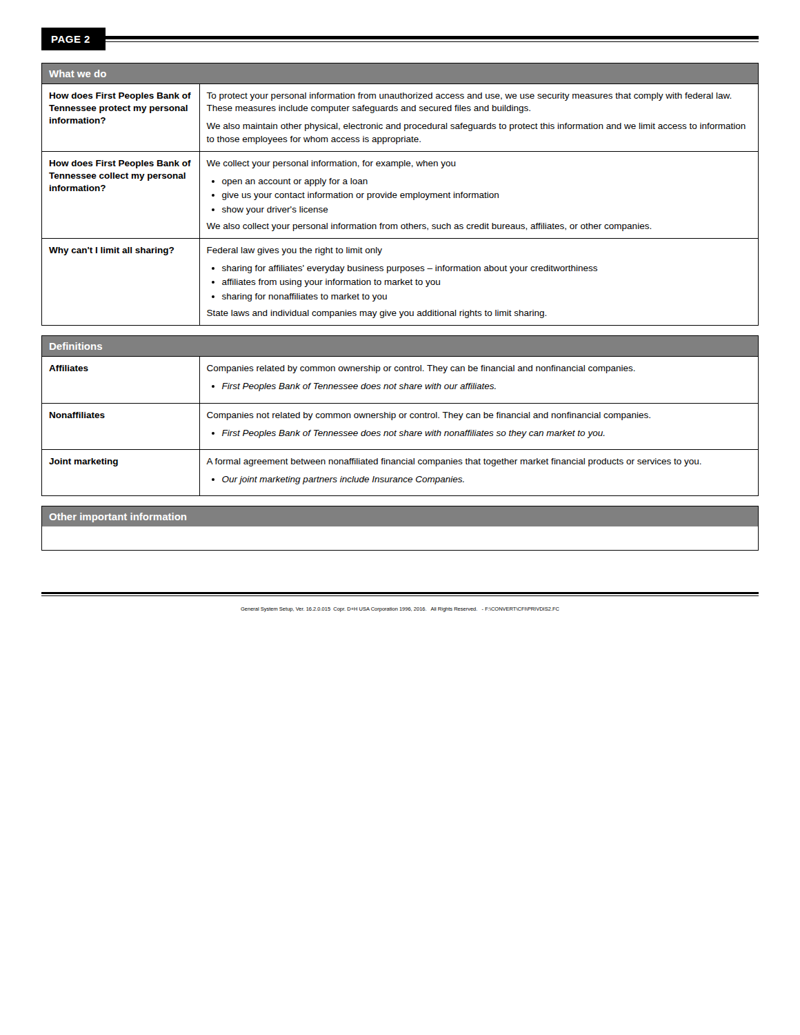PAGE 2
What we do
| How does First Peoples Bank of Tennessee protect my personal information? | To protect your personal information from unauthorized access and use, we use security measures that comply with federal law. These measures include computer safeguards and secured files and buildings. We also maintain other physical, electronic and procedural safeguards to protect this information and we limit access to information to those employees for whom access is appropriate. |
| How does First Peoples Bank of Tennessee collect my personal information? | We collect your personal information, for example, when you open an account or apply for a loan give us your contact information or provide employment information show your driver's license We also collect your personal information from others, such as credit bureaus, affiliates, or other companies. |
| Why can't I limit all sharing? | Federal law gives you the right to limit only sharing for affiliates' everyday business purposes – information about your creditworthiness affiliates from using your information to market to you sharing for nonaffiliates to market to you State laws and individual companies may give you additional rights to limit sharing. |
Definitions
| Affiliates | Companies related by common ownership or control. They can be financial and nonfinancial companies. First Peoples Bank of Tennessee does not share with our affiliates. |
| Nonaffiliates | Companies not related by common ownership or control. They can be financial and nonfinancial companies. First Peoples Bank of Tennessee does not share with nonaffiliates so they can market to you. |
| Joint marketing | A formal agreement between nonaffiliated financial companies that together market financial products or services to you. Our joint marketing partners include Insurance Companies. |
Other important information
General System Setup, Ver. 16.2.0.015 Copr. D+H USA Corporation 1996, 2016. All Rights Reserved. - F:\CONVERT\CFI\PRIVDIS2.FC